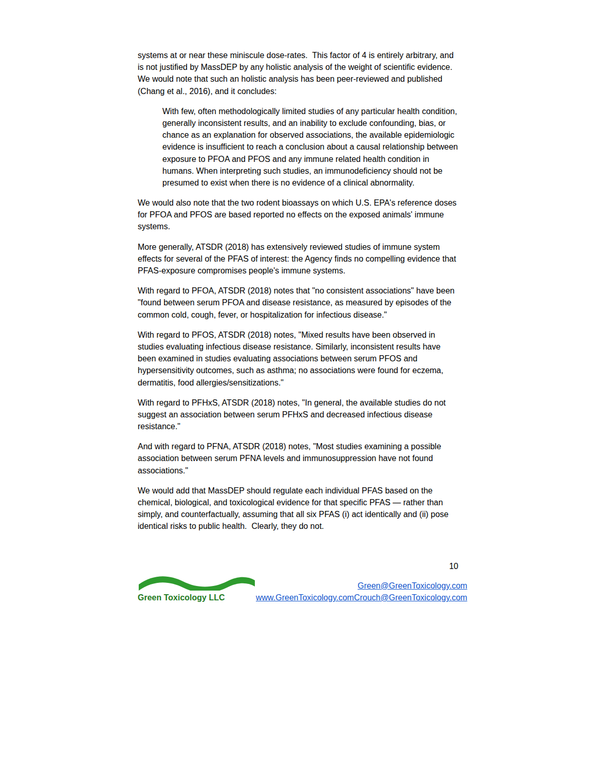systems at or near these miniscule dose-rates. This factor of 4 is entirely arbitrary, and is not justified by MassDEP by any holistic analysis of the weight of scientific evidence. We would note that such an holistic analysis has been peer-reviewed and published (Chang et al., 2016), and it concludes:
With few, often methodologically limited studies of any particular health condition, generally inconsistent results, and an inability to exclude confounding, bias, or chance as an explanation for observed associations, the available epidemiologic evidence is insufficient to reach a conclusion about a causal relationship between exposure to PFOA and PFOS and any immune related health condition in humans. When interpreting such studies, an immunodeficiency should not be presumed to exist when there is no evidence of a clinical abnormality.
We would also note that the two rodent bioassays on which U.S. EPA's reference doses for PFOA and PFOS are based reported no effects on the exposed animals' immune systems.
More generally, ATSDR (2018) has extensively reviewed studies of immune system effects for several of the PFAS of interest: the Agency finds no compelling evidence that PFAS-exposure compromises people's immune systems.
With regard to PFOA, ATSDR (2018) notes that "no consistent associations" have been "found between serum PFOA and disease resistance, as measured by episodes of the common cold, cough, fever, or hospitalization for infectious disease."
With regard to PFOS, ATSDR (2018) notes, "Mixed results have been observed in studies evaluating infectious disease resistance. Similarly, inconsistent results have been examined in studies evaluating associations between serum PFOS and hypersensitivity outcomes, such as asthma; no associations were found for eczema, dermatitis, food allergies/sensitizations."
With regard to PFHxS, ATSDR (2018) notes, "In general, the available studies do not suggest an association between serum PFHxS and decreased infectious disease resistance."
And with regard to PFNA, ATSDR (2018) notes, "Most studies examining a possible association between serum PFNA levels and immunosuppression have not found associations."
We would add that MassDEP should regulate each individual PFAS based on the chemical, biological, and toxicological evidence for that specific PFAS — rather than simply, and counterfactually, assuming that all six PFAS (i) act identically and (ii) pose identical risks to public health. Clearly, they do not.
10
| Green Toxicology LLC | www.GreenToxicology.com | Green@GreenToxicology.com Crouch@GreenToxicology.com |